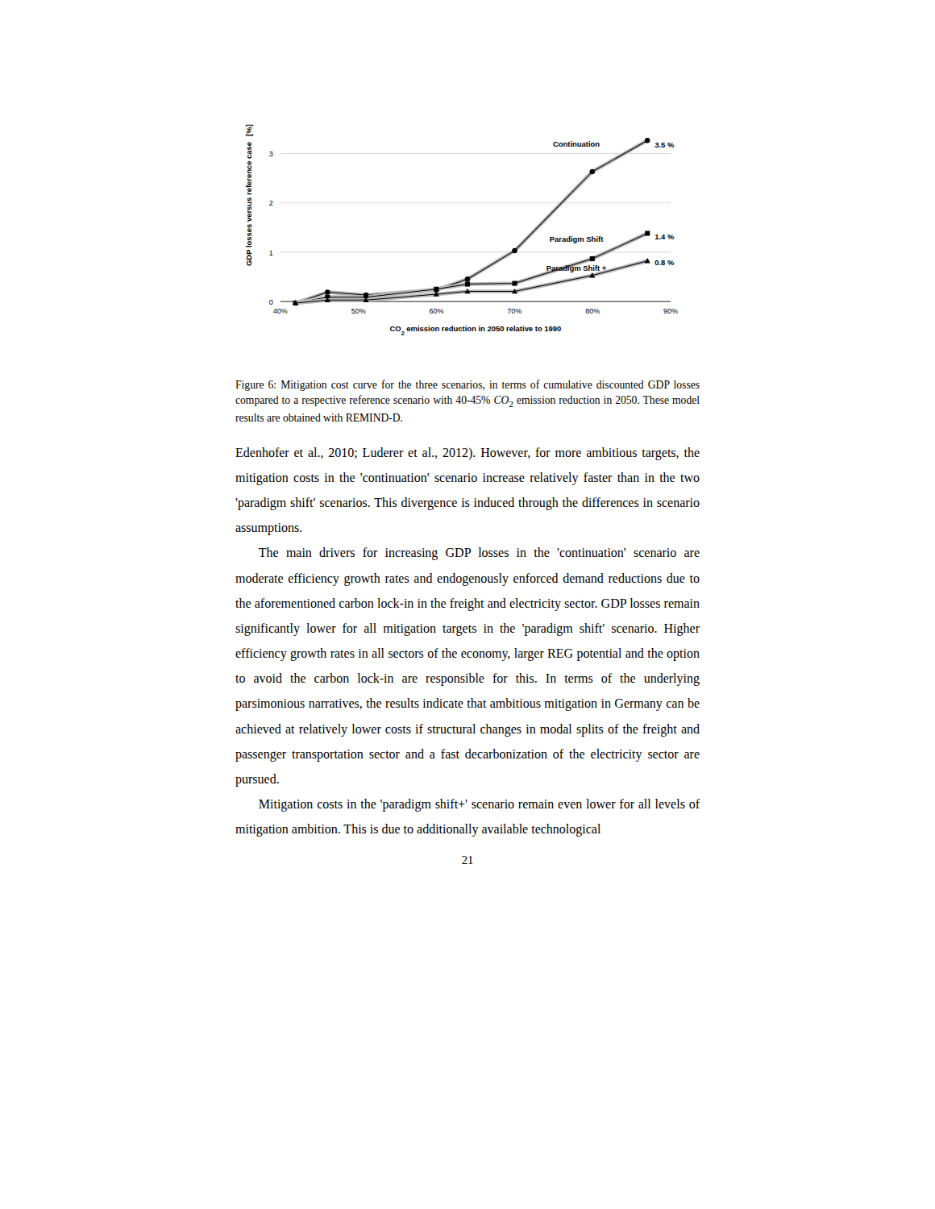GDP losses versus reference case [%] 0 1 2 3 40% 50% 60% 70% 80% 90% CO2 emission reduction in 2050 relative to 1990 Continuation 3.5 % Paradigm Shift 1.4 % Paradigm Shift + 0.8 %
Figure 6: Mitigation cost curve for the three scenarios, in terms of cumulative discounted GDP losses compared to a respective reference scenario with 40-45% CO2 emission reduction in 2050. These model results are obtained with REMIND-D.
Edenhofer et al., 2010; Luderer et al., 2012). However, for more ambitious targets, the mitigation costs in the 'continuation' scenario increase relatively faster than in the two 'paradigm shift' scenarios. This divergence is induced through the differences in scenario assumptions.
The main drivers for increasing GDP losses in the 'continuation' scenario are moderate efficiency growth rates and endogenously enforced demand reductions due to the aforementioned carbon lock-in in the freight and electricity sector. GDP losses remain significantly lower for all mitigation targets in the 'paradigm shift' scenario. Higher efficiency growth rates in all sectors of the economy, larger REG potential and the option to avoid the carbon lock-in are responsible for this. In terms of the underlying parsimonious narratives, the results indicate that ambitious mitigation in Germany can be achieved at relatively lower costs if structural changes in modal splits of the freight and passenger transportation sector and a fast decarbonization of the electricity sector are pursued.
Mitigation costs in the 'paradigm shift+' scenario remain even lower for all levels of mitigation ambition. This is due to additionally available technological
21